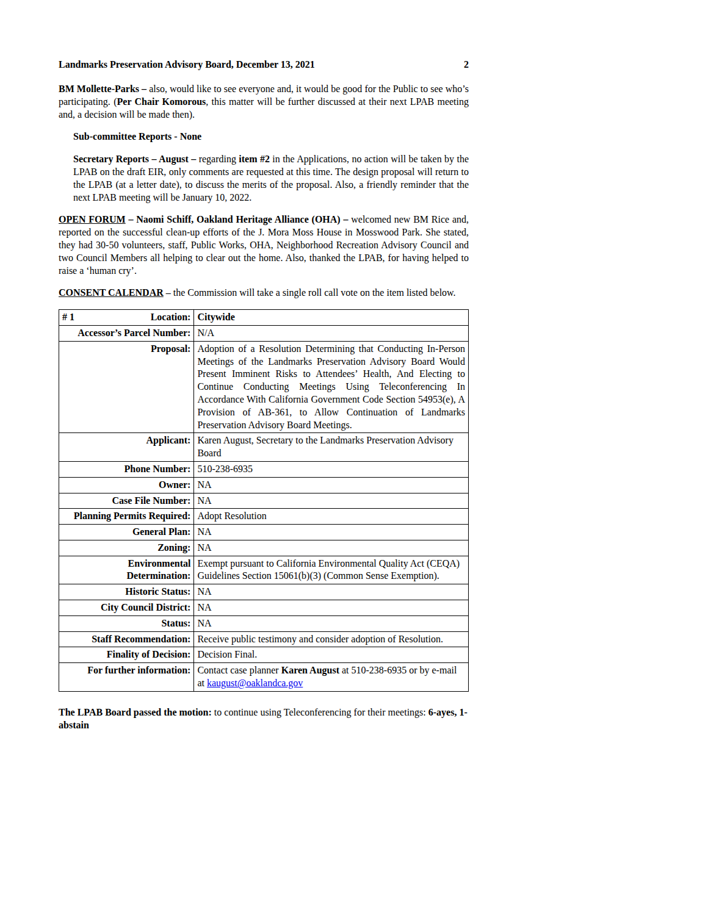Landmarks Preservation Advisory Board, December 13, 2021 2
BM Mollette-Parks – also, would like to see everyone and, it would be good for the Public to see who’s participating. (Per Chair Komorous, this matter will be further discussed at their next LPAB meeting and, a decision will be made then).
Sub-committee Reports - None
Secretary Reports – August – regarding item #2 in the Applications, no action will be taken by the LPAB on the draft EIR, only comments are requested at this time. The design proposal will return to the LPAB (at a letter date), to discuss the merits of the proposal. Also, a friendly reminder that the next LPAB meeting will be January 10, 2022.
OPEN FORUM – Naomi Schiff, Oakland Heritage Alliance (OHA) – welcomed new BM Rice and, reported on the successful clean-up efforts of the J. Mora Moss House in Mosswood Park. She stated, they had 30-50 volunteers, staff, Public Works, OHA, Neighborhood Recreation Advisory Council and two Council Members all helping to clear out the home. Also, thanked the LPAB, for having helped to raise a ‘human cry’.
CONSENT CALENDAR – the Commission will take a single roll call vote on the item listed below.
| # 1 Location: | Citywide |
| Accessor’s Parcel Number: | N/A |
| Proposal: | Adoption of a Resolution Determining that Conducting In-Person Meetings of the Landmarks Preservation Advisory Board Would Present Imminent Risks to Attendees’ Health, And Electing to Continue Conducting Meetings Using Teleconferencing In Accordance With California Government Code Section 54953(e), A Provision of AB-361, to Allow Continuation of Landmarks Preservation Advisory Board Meetings. |
| Applicant: | Karen August, Secretary to the Landmarks Preservation Advisory Board |
| Phone Number: | 510-238-6935 |
| Owner: | NA |
| Case File Number: | NA |
| Planning Permits Required: | Adopt Resolution |
| General Plan: | NA |
| Zoning: | NA |
| Environmental Determination: | Exempt pursuant to California Environmental Quality Act (CEQA) Guidelines Section 15061(b)(3) (Common Sense Exemption). |
| Historic Status: | NA |
| City Council District: | NA |
| Status: | NA |
| Staff Recommendation: | Receive public testimony and consider adoption of Resolution. |
| Finality of Decision: | Decision Final. |
| For further information: | Contact case planner Karen August at 510-238-6935 or by e-mail at kaugust@oaklandca.gov |
The LPAB Board passed the motion: to continue using Teleconferencing for their meetings: 6-ayes, 1-abstain